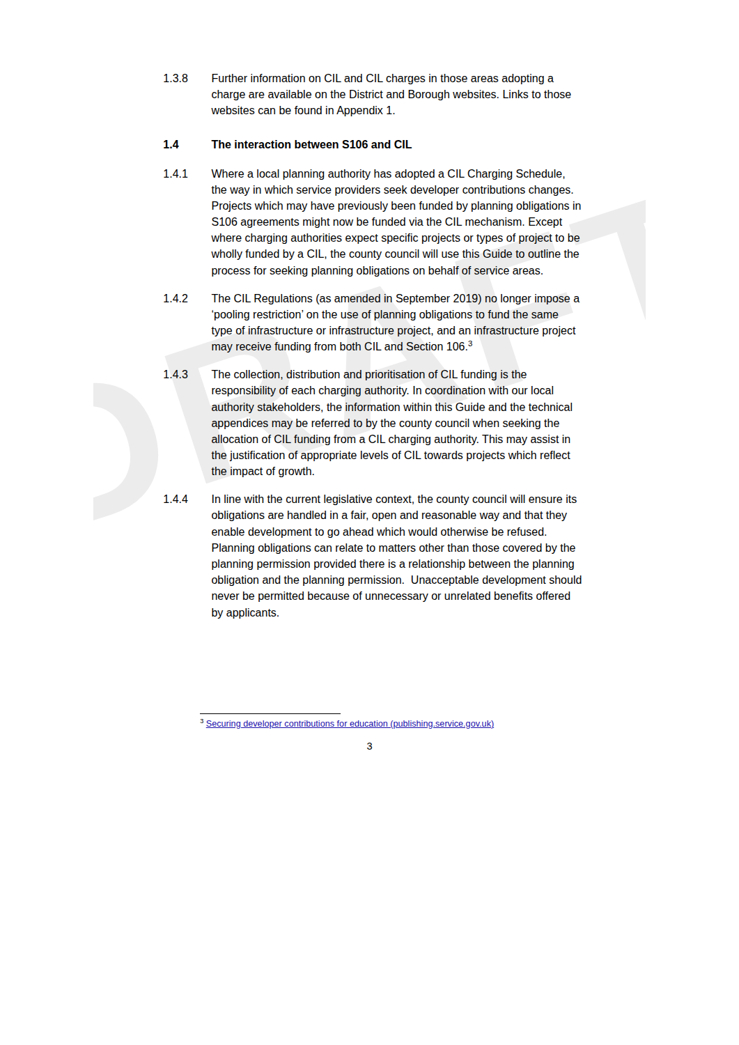DRAFT
1.3.8
Further information on CIL and CIL charges in those areas adopting a charge are available on the District and Borough websites. Links to those websites can be found in Appendix 1.
1.4
The interaction between S106 and CIL
1.4.1
Where a local planning authority has adopted a CIL Charging Schedule, the way in which service providers seek developer contributions changes. Projects which may have previously been funded by planning obligations in S106 agreements might now be funded via the CIL mechanism. Except where charging authorities expect specific projects or types of project to be wholly funded by a CIL, the county council will use this Guide to outline the process for seeking planning obligations on behalf of service areas.
1.4.2
The CIL Regulations (as amended in September 2019) no longer impose a ‘pooling restriction’ on the use of planning obligations to fund the same type of infrastructure or infrastructure project, and an infrastructure project may receive funding from both CIL and Section 106.3
1.4.3
The collection, distribution and prioritisation of CIL funding is the responsibility of each charging authority. In coordination with our local authority stakeholders, the information within this Guide and the technical appendices may be referred to by the county council when seeking the allocation of CIL funding from a CIL charging authority. This may assist in the justification of appropriate levels of CIL towards projects which reflect the impact of growth.
1.4.4
In line with the current legislative context, the county council will ensure its obligations are handled in a fair, open and reasonable way and that they enable development to go ahead which would otherwise be refused. Planning obligations can relate to matters other than those covered by the planning permission provided there is a relationship between the planning obligation and the planning permission. Unacceptable development should never be permitted because of unnecessary or unrelated benefits offered by applicants.
3 Securing developer contributions for education (publishing.service.gov.uk)
3